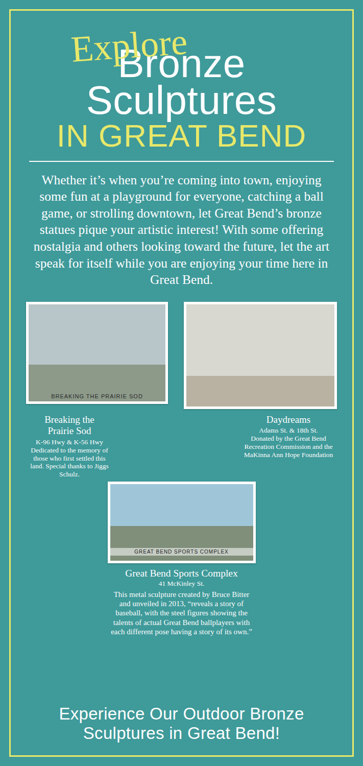Explore
Bronze
Sculptures
IN GREAT BEND
Whether it’s when you’re coming into town, enjoying some fun at a playground for everyone, catching a ball game, or strolling downtown, let Great Bend’s bronze statues pique your artistic interest! With some offering nostalgia and others looking toward the future, let the art speak for itself while you are enjoying your time here in Great Bend.
Breaking the
Prairie Sod K-96 Hwy & K-56 Hwy Dedicated to the memory of those who first settled this land. Special thanks to Jiggs Schulz.
Daydreams Adams St. & 18th St. Donated by the Great Bend Recreation Commission and the MaKinna Ann Hope Foundation
Great Bend Sports Complex 41 McKinley St. This metal sculpture created by Bruce Bitter and unveiled in 2013, “reveals a story of baseball, with the steel figures showing the talents of actual Great Bend ballplayers with each different pose having a story of its own.”
Experience Our Outdoor Bronze
Sculptures in Great Bend!